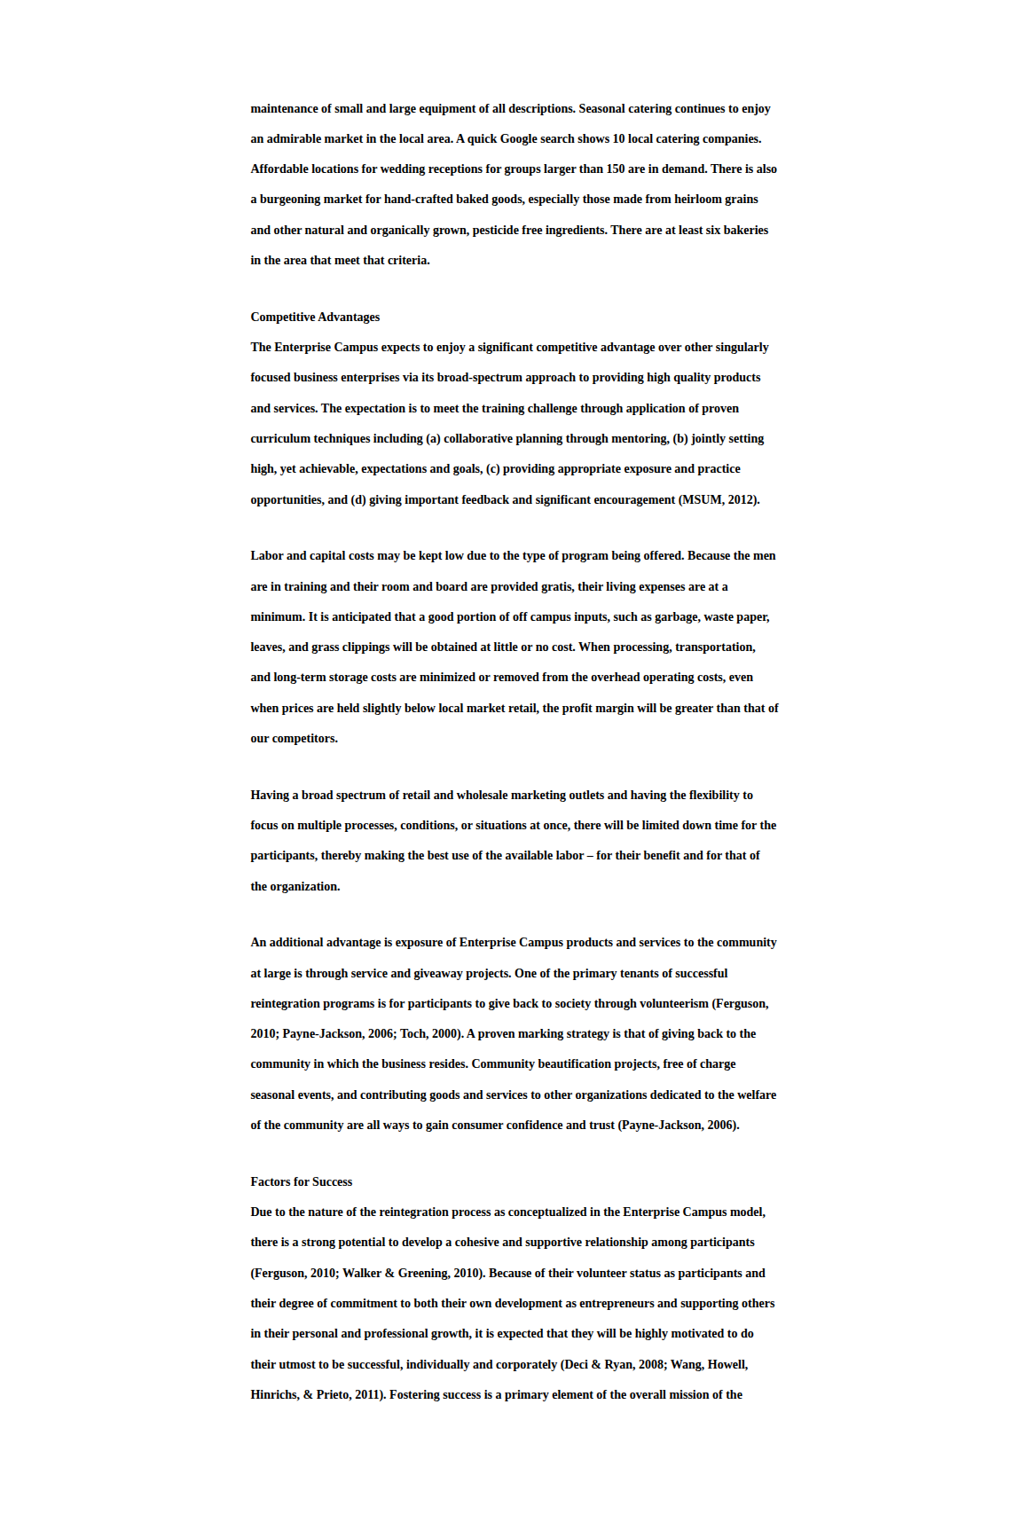maintenance of small and large equipment of all descriptions. Seasonal catering continues to enjoy an admirable market in the local area. A quick Google search shows 10 local catering companies. Affordable locations for wedding receptions for groups larger than 150 are in demand. There is also a burgeoning market for hand-crafted baked goods, especially those made from heirloom grains and other natural and organically grown, pesticide free ingredients. There are at least six bakeries in the area that meet that criteria.
Competitive Advantages
The Enterprise Campus expects to enjoy a significant competitive advantage over other singularly focused business enterprises via its broad-spectrum approach to providing high quality products and services. The expectation is to meet the training challenge through application of proven curriculum techniques including (a) collaborative planning through mentoring, (b) jointly setting high, yet achievable, expectations and goals, (c) providing appropriate exposure and practice opportunities, and (d) giving important feedback and significant encouragement (MSUM, 2012).
Labor and capital costs may be kept low due to the type of program being offered. Because the men are in training and their room and board are provided gratis, their living expenses are at a minimum. It is anticipated that a good portion of off campus inputs, such as garbage, waste paper, leaves, and grass clippings will be obtained at little or no cost. When processing, transportation, and long-term storage costs are minimized or removed from the overhead operating costs, even when prices are held slightly below local market retail, the profit margin will be greater than that of our competitors.
Having a broad spectrum of retail and wholesale marketing outlets and having the flexibility to focus on multiple processes, conditions, or situations at once, there will be limited down time for the participants, thereby making the best use of the available labor – for their benefit and for that of the organization.
An additional advantage is exposure of Enterprise Campus products and services to the community at large is through service and giveaway projects. One of the primary tenants of successful reintegration programs is for participants to give back to society through volunteerism (Ferguson, 2010; Payne-Jackson, 2006; Toch, 2000). A proven marking strategy is that of giving back to the community in which the business resides. Community beautification projects, free of charge seasonal events, and contributing goods and services to other organizations dedicated to the welfare of the community are all ways to gain consumer confidence and trust (Payne-Jackson, 2006).
Factors for Success
Due to the nature of the reintegration process as conceptualized in the Enterprise Campus model, there is a strong potential to develop a cohesive and supportive relationship among participants (Ferguson, 2010; Walker & Greening, 2010). Because of their volunteer status as participants and their degree of commitment to both their own development as entrepreneurs and supporting others in their personal and professional growth, it is expected that they will be highly motivated to do their utmost to be successful, individually and corporately (Deci & Ryan, 2008; Wang, Howell, Hinrichs, & Prieto, 2011). Fostering success is a primary element of the overall mission of the